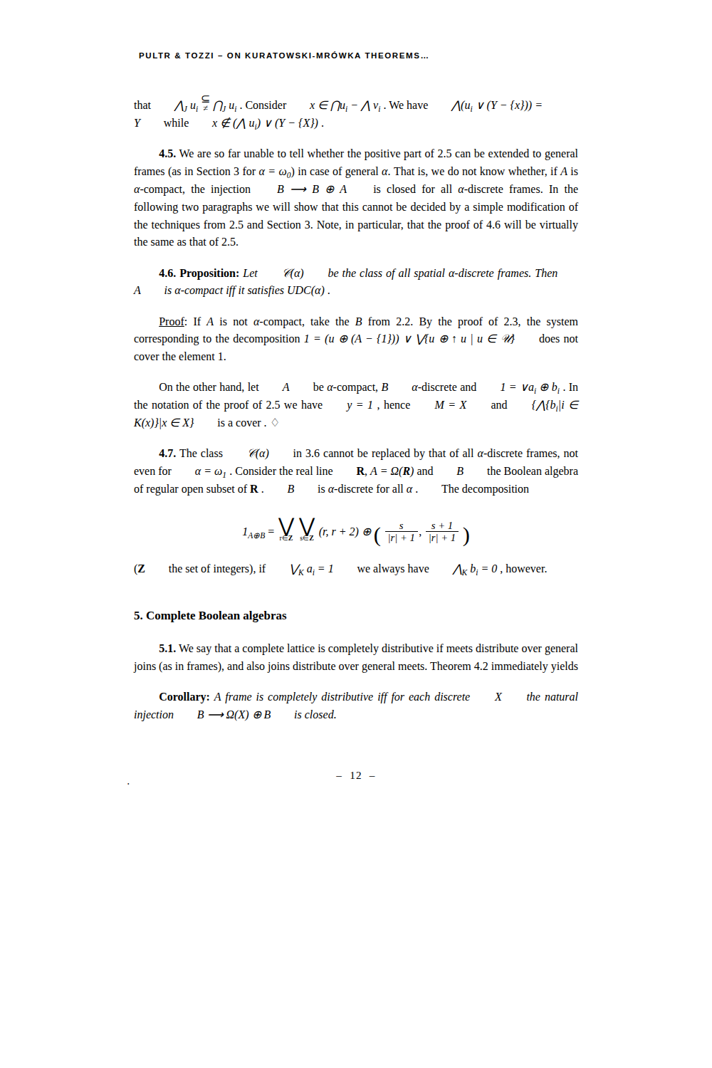PULTR & TOZZI – ON KURATOWSKI-MRÓWKA THEOREMS…
that ⋀J ui ⊆≠ ⋂J ui . Consider x ∈ ⋂ui − ⋀ vi . We have ⋀(ui ∨ (Y − {x})) =
Y while x ∉ (⋀ ui) ∨ (Y − {X}) .
4.5. We are so far unable to tell whether the positive part of 2.5 can be extended to general frames (as in Section 3 for α = ω0) in case of general α. That is, we do not know whether, if A is α-compact, the injection B ⟶ B ⊕ A is closed for all α-discrete frames. In the following two paragraphs we will show that this cannot be decided by a simple modification of the techniques from 2.5 and Section 3. Note, in particular, that the proof of 4.6 will be virtually the same as that of 2.5.
4.6. Proposition: Let 𝒞(α) be the class of all spatial α-discrete frames. Then A is α-compact iff it satisfies UDC(α) .
Proof: If A is not α-compact, take the B from 2.2. By the proof of 2.3, the system corresponding to the decomposition 1 = (u ⊕ (A − {1})) ∨ ⋁{u ⊕ ↑ u | u ∈ 𝒰} does not cover the element 1.
On the other hand, let A be α-compact, B α-discrete and 1 = ∨ai ⊕ bi . In the notation of the proof of 2.5 we have y = 1 , hence M = X and {⋀{bi|i ∈ K(x)}|x ∈ X} is a cover . ♢
4.7. The class 𝒞(α) in 3.6 cannot be replaced by that of all α-discrete frames, not even for α = ω1 . Consider the real line R, A = Ω(R) and B the Boolean algebra of regular open subset of R . B is α-discrete for all α . The decomposition
1A⊕B = ⋁r∈Z ⋁s∈Z (r, r + 2) ⊕ ( s|r| + 1, s + 1|r| + 1 )
(Z the set of integers), if ⋁K ai = 1 we always have ⋀K bi = 0 , however.
5. Complete Boolean algebras
5.1. We say that a complete lattice is completely distributive if meets distribute over general joins (as in frames), and also joins distribute over general meets. Theorem 4.2 immediately yields
Corollary: A frame is completely distributive iff for each discrete X the natural injection B ⟶ Ω(X) ⊕ B is closed.
‧
– 12 –